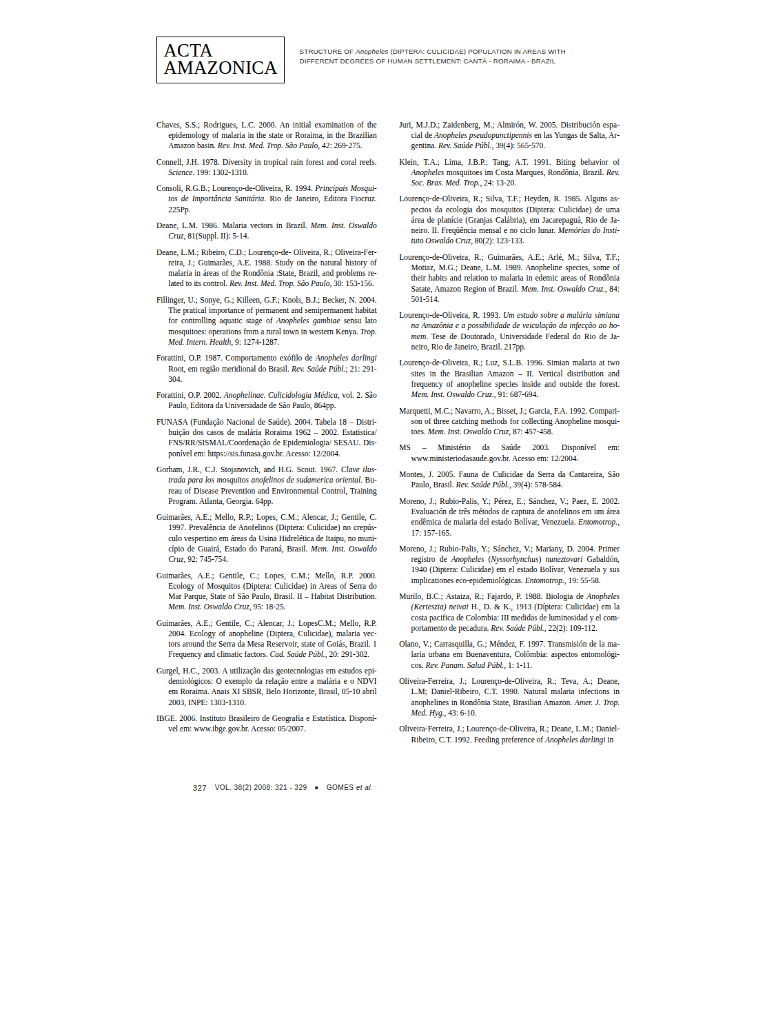ACTA AMAZONICA
STRUCTURE OF Anopheles (DIPTERA: CULICIDAE) POPULATION IN AREAS WITH
DIFFERENT DEGREES OF HUMAN SETTLEMENT: CANTÁ - RORAIMA - BRAZIL
Chaves, S.S.; Rodrigues, L.C. 2000. An initial examination of the epidemology of malaria in the state or Roraima, in the Brazilian Amazon basin. Rev. Inst. Med. Trop. São Paulo, 42: 269-275.
Connell, J.H. 1978. Diversity in tropical rain forest and coral reefs. Science. 199: 1302-1310.
Consoli, R.G.B.; Lourenço-de-Oliveira, R. 1994. Principais Mosquitos de Importância Sanitária. Rio de Janeiro, Editora Fiocruz. 225Pp.
Deane, L.M. 1986. Malaria vectors in Brazil. Mem. Inst. Oswaldo Cruz, 81(Suppl. II): 5-14.
Deane, L.M.; Ribeiro, C.D.; Lourenço-de- Oliveira, R.; Oliveira-Ferreira, J.; Guimarães, A.E. 1988. Study on the natural history of malaria in áreas of the Rondônia :State, Brazil, and problems related to its control. Rev. Inst. Med. Trop. São Paulo, 30: 153-156.
Fillinger, U.; Sonye, G.; Killeen, G.F.; Knols, B.J.; Becker, N. 2004. The pratical importance of permanent and semipermanent habitat for controlling aquatic stage of Anopheles gambiae sensu lato mosquitoes: operations from a rural town in western Kenya. Trop. Med. Intern. Health, 9: 1274-1287.
Forattini, O.P. 1987. Comportamento exófilo de Anopheles darlingi Root, em região meridional do Brasil. Rev. Saúde Públ.; 21: 291-304.
Forattini, O.P. 2002. Anophelinae. Culicidologia Médica, vol. 2. São Paulo, Editora da Universidade de São Paulo, 864pp.
FUNASA (Fundação Nacional de Saúde). 2004. Tabela 18 – Distribuição dos casos de malária Roraima 1962 – 2002. Estatistica/ FNS/RR/SISMAL/Coordenação de Epidemiologia/ SESAU. Disponível em: https://sis.funasa.gov.br. Acesso: 12/2004.
Gorham, J.R., C.J. Stojanovich, and H.G. Scout. 1967. Clave ilustrada para los mosquitos anofelinos de sudamerica oriental. Bureau of Disease Prevention and Environmental Control, Training Program. Atlanta, Georgia. 64pp.
Guimarães, A.E.; Mello, R.P.; Lopes, C.M.; Alencar, J.; Gentile, C. 1997. Prevalência de Anofelinos (Diptera: Culicidae) no crepúsculo vespertino em áreas da Usina Hidrelética de Itaipu, no município de Guairá, Estado do Paraná, Brasil. Mem. Inst. Oswaldo Cruz, 92: 745-754.
Guimarães, A.E.; Gentile, C.; Lopes, C.M.; Mello, R.P. 2000. Ecology of Mosquitos (Diptera: Culicidae) in Areas of Serra do Mar Parque, State of São Paulo, Brasil. II – Habitat Distribution. Mem. Inst. Oswaldo Cruz, 95: 18-25.
Guimarães, A.E.; Gentile, C.; Alencar, J.; LopesC.M.; Mello, R.P. 2004. Ecology of anopheline (Diptera, Culicidae), malaria vectors around the Serra da Mesa Reservoir, state of Goiás, Brazil. 1 Frequency and climatic factors. Cad. Saúde Públ., 20: 291-302.
Gurgel, H.C., 2003. A utilização das geotecnologias em estudos epidemiológicos: O exemplo da relação entre a malária e o NDVI em Roraima. Anais XI SBSR, Belo Horizonte, Brasil, 05-10 abril 2003, INPE: 1303-1310.
IBGE. 2006. Instituto Brasileiro de Geografia e Estatística. Disponível em: www.ibge.gov.br. Acesso: 05/2007.
Juri, M.J.D.; Zaidenberg, M.; Almirón, W. 2005. Distribución espacial de Anopheles pseudopunctipennis en las Yungas de Salta, Argentina. Rev. Saúde Públ., 39(4): 565-570.
Klein, T.A.; Lima, J.B.P.; Tang, A.T. 1991. Biting behavior of Anopheles mosquitoes im Costa Marques, Rondônia, Brazil. Rev. Soc. Bras. Med. Trop., 24: 13-20.
Lourenço-de-Oliveira, R.; Silva, T.F.; Heyden, R. 1985. Alguns aspectos da ecologia dos mosquitos (Diptera: Culicidae) de uma área de planície (Granjas Calábria), em Jacarepaguá, Rio de Janeiro. II. Freqüência mensal e no ciclo lunar. Memórias do Instituto Oswaldo Cruz, 80(2): 123-133.
Lourenço-de-Oliveira, R.; Guimarães, A.E.; Arlé, M.; Silva, T.F.; Mottaz, M.G.; Deane, L.M. 1989. Anopheline species, some of their habits and relation to malaria in edemic areas of Rondônia Satate, Amazon Region of Brazil. Mem. Inst. Oswaldo Cruz., 84: 501-514.
Lourenço-de-Oliveira, R. 1993. Um estudo sobre a malária simiana na Amazônia e a possibilidade de veiculação da infecção ao homem. Tese de Doutorado, Universidade Federal do Rio de Janeiro, Rio de Janeiro, Brazil. 217pp.
Lourenço-de-Oliveira, R.; Luz, S.L.B. 1996. Simian malaria at two sites in the Brasilian Amazon – II. Vertical distribution and frequency of anopheline species inside and outside the forest. Mem. Inst. Oswaldo Cruz., 91: 687-694.
Marquetti, M.C.; Navarro, A.; Bisset, J.; Garcia, F.A. 1992. Comparison of three catching methods for collecting Anopheline mosquitoes. Mem. Inst. Oswaldo Cruz, 87: 457-458.
MS – Ministério da Saúde 2003. Disponível em: www.ministeriodasaude.gov.br. Acesso em: 12/2004.
Montes, J. 2005. Fauna de Culicidae da Serra da Cantareira, São Paulo, Brasil. Rev. Saúde Públ., 39(4): 578-584.
Moreno, J.; Rubio-Palis, Y.; Pérez, E.; Sánchez, V.; Paez, E. 2002. Evaluación de três métodos de captura de anofelinos em um área endêmica de malaria del estado Bolívar, Venezuela. Entomotrop., 17: 157-165.
Moreno, J.; Rubio-Palis, Y.; Sánchez, V.; Mariany, D. 2004. Primer registro de Anopheles (Nyssorhynchus) nuneztovari Gabaldón, 1940 (Diptera: Culicidae) em el estado Bolívar, Venezuela y sus implicationes eco-epidemiológicas. Entomotrop., 19: 55-58.
Murilo, B.C.; Astaiza, R.; Fajardo, P. 1988. Biologia de Anopheles (Kerteszia) neivai H., D. & K., 1913 (Díptera: Culicidae) em la costa pacifica de Colombia: III medidas de luminosidad y el comportamento de pecadura. Rev. Saúde Públ., 22(2): 109-112.
Olano, V.; Carrasquilla, G.; Méndez, F. 1997. Transmisión de la malaria urbana em Buenaventura, Colômbia: aspectos entomológicos. Rev. Panam. Salud Públ., 1: 1-11.
Oliveira-Ferreira, J.; Lourenço-de-Oliveira, R.; Teva, A.; Deane, L.M; Daniel-Ribeiro, C.T. 1990. Natural malaria infections in anophelines in Rondônia State, Brasilian Amazon. Amer. J. Trop. Med. Hyg., 43: 6-10.
Oliveira-Ferreira, J.; Lourenço-de-Oliveira, R.; Deane, L.M.; Daniel-Ribeiro, C.T. 1992. Feeding preference of Anopheles darlingi in
327 VOL. 38(2) 2008: 321 - 329 ■ GOMES et al.